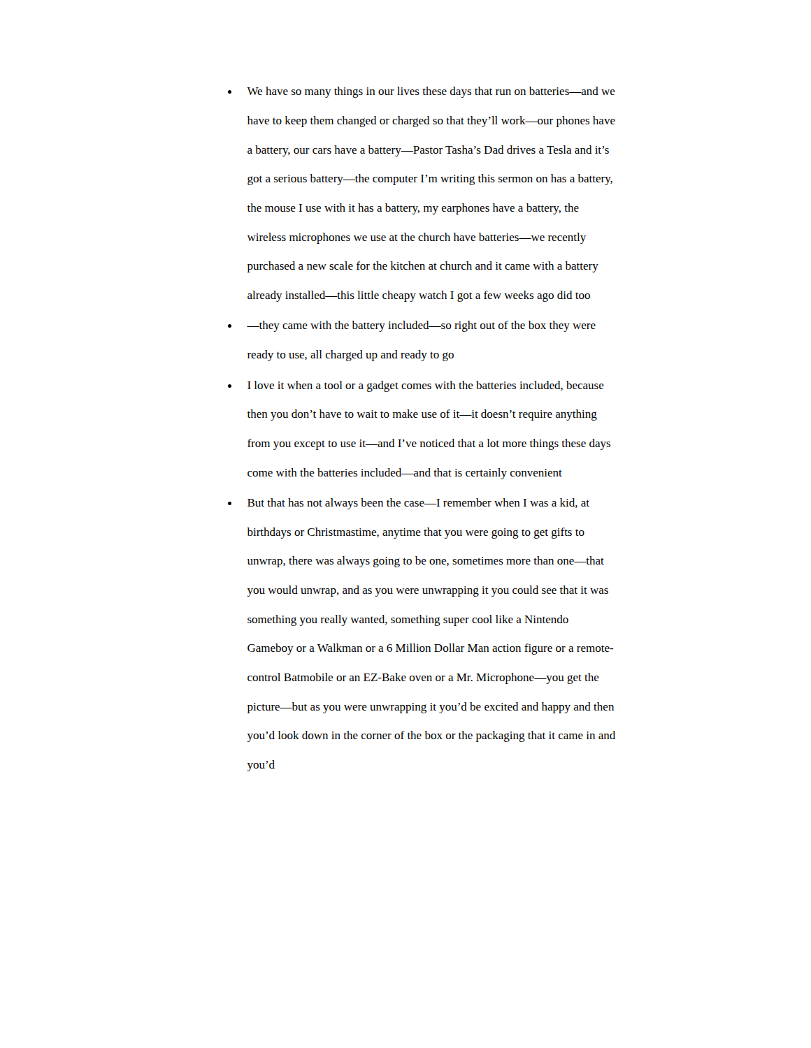We have so many things in our lives these days that run on batteries—and we have to keep them changed or charged so that they’ll work—our phones have a battery, our cars have a battery—Pastor Tasha’s Dad drives a Tesla and it’s got a serious battery—the computer I’m writing this sermon on has a battery, the mouse I use with it has a battery, my earphones have a battery, the wireless microphones we use at the church have batteries—we recently purchased a new scale for the kitchen at church and it came with a battery already installed—this little cheapy watch I got a few weeks ago did too
—they came with the battery included—so right out of the box they were ready to use, all charged up and ready to go
I love it when a tool or a gadget comes with the batteries included, because then you don’t have to wait to make use of it—it doesn’t require anything from you except to use it—and I’ve noticed that a lot more things these days come with the batteries included—and that is certainly convenient
But that has not always been the case—I remember when I was a kid, at birthdays or Christmastime, anytime that you were going to get gifts to unwrap, there was always going to be one, sometimes more than one—that you would unwrap, and as you were unwrapping it you could see that it was something you really wanted, something super cool like a Nintendo Gameboy or a Walkman or a 6 Million Dollar Man action figure or a remote-control Batmobile or an EZ-Bake oven or a Mr. Microphone—you get the picture—but as you were unwrapping it you’d be excited and happy and then you’d look down in the corner of the box or the packaging that it came in and you’d